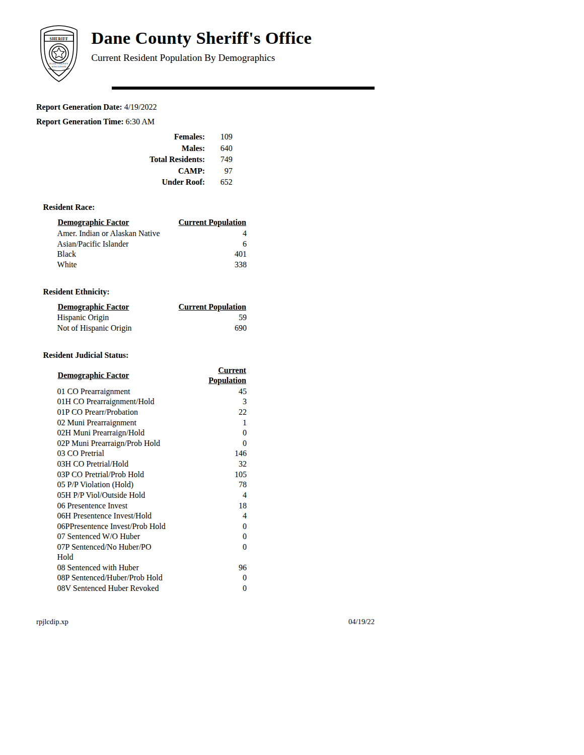SHERIFF DANE COUNTY WISCONSIN
Dane County Sheriff's Office
Current Resident Population By Demographics
Report Generation Date: 4/19/2022
Report Generation Time: 6:30 AM
| Females: | 109 | |
| Males: | 640 | |
| Total Residents: | 749 | |
| CAMP: | 97 | |
| Under Roof: | 652 | |
Resident Race:
| Demographic Factor | Current Population |
| --- | --- |
| Amer. Indian or Alaskan Native | 4 |
| Asian/Pacific Islander | 6 |
| Black | 401 |
| White | 338 |
Resident Ethnicity:
| Demographic Factor | Current Population |
| --- | --- |
| Hispanic Origin | 59 |
| Not of Hispanic Origin | 690 |
Resident Judicial Status:
| Demographic Factor | Current Population |
| --- | --- |
| 01 CO Prearraignment | 45 |
| 01H CO Prearraignment/Hold | 3 |
| 01P CO Prearr/Probation | 22 |
| 02 Muni Prearraignment | 1 |
| 02H Muni Prearraign/Hold | 0 |
| 02P Muni Prearraign/Prob Hold | 0 |
| 03 CO Pretrial | 146 |
| 03H CO Pretrial/Hold | 32 |
| 03P CO Pretrial/Prob Hold | 105 |
| 05 P/P Violation (Hold) | 78 |
| 05H P/P Viol/Outside Hold | 4 |
| 06 Presentence Invest | 18 |
| 06H Presentence Invest/Hold | 4 |
| 06PPresentence Invest/Prob Hold | 0 |
| 07 Sentenced W/O Huber | 0 |
| 07P Sentenced/No Huber/PO Hold | 0 |
| 08 Sentenced with Huber | 96 |
| 08P Sentenced/Huber/Prob Hold | 0 |
| 08V Sentenced Huber Revoked | 0 |
rpjlcdip.xp 04/19/22